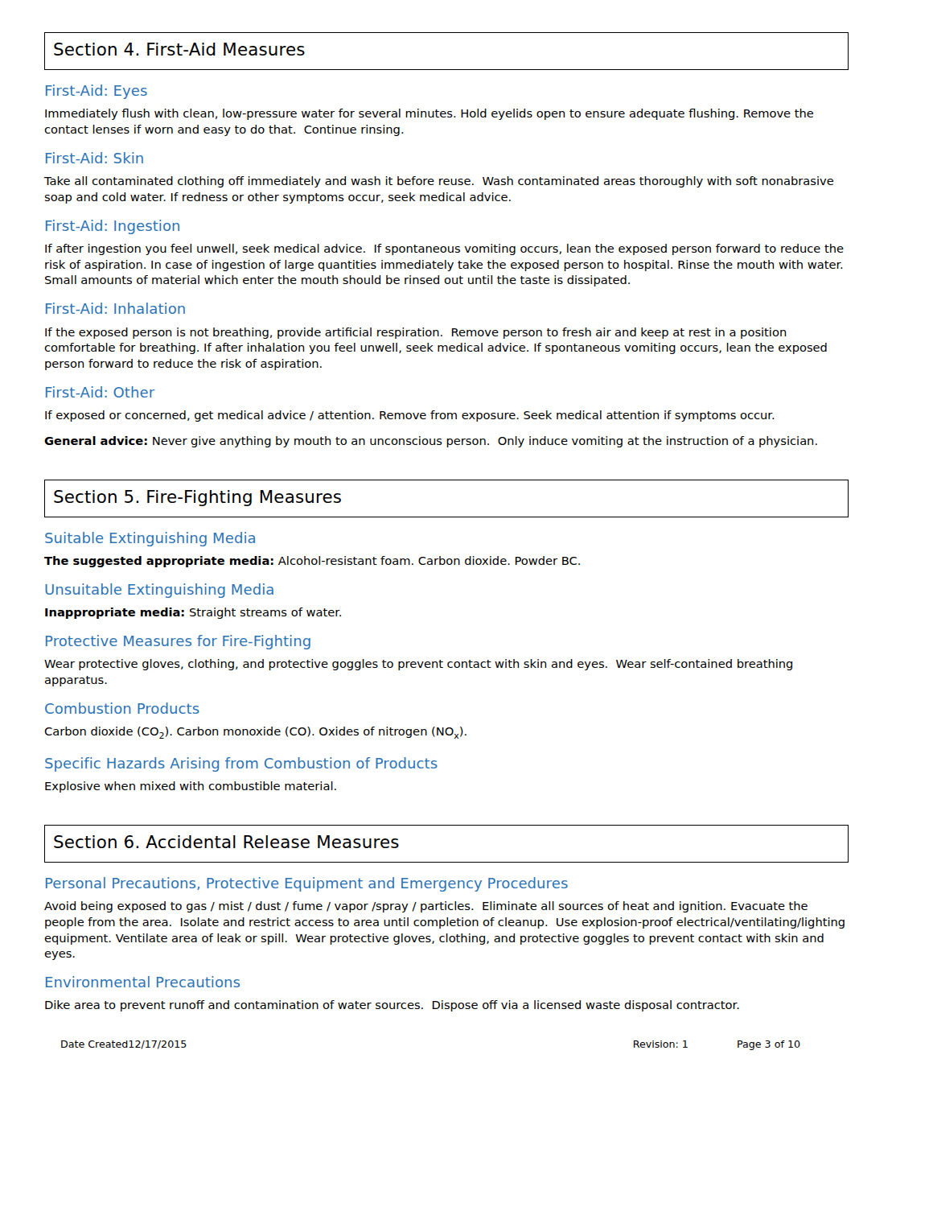Section 4. First-Aid Measures
First-Aid: Eyes
Immediately flush with clean, low-pressure water for several minutes. Hold eyelids open to ensure adequate flushing. Remove the contact lenses if worn and easy to do that. Continue rinsing.
First-Aid: Skin
Take all contaminated clothing off immediately and wash it before reuse. Wash contaminated areas thoroughly with soft nonabrasive soap and cold water. If redness or other symptoms occur, seek medical advice.
First-Aid: Ingestion
If after ingestion you feel unwell, seek medical advice. If spontaneous vomiting occurs, lean the exposed person forward to reduce the risk of aspiration. In case of ingestion of large quantities immediately take the exposed person to hospital. Rinse the mouth with water. Small amounts of material which enter the mouth should be rinsed out until the taste is dissipated.
First-Aid: Inhalation
If the exposed person is not breathing, provide artificial respiration. Remove person to fresh air and keep at rest in a position comfortable for breathing. If after inhalation you feel unwell, seek medical advice. If spontaneous vomiting occurs, lean the exposed person forward to reduce the risk of aspiration.
First-Aid: Other
If exposed or concerned, get medical advice / attention. Remove from exposure. Seek medical attention if symptoms occur.
General advice: Never give anything by mouth to an unconscious person. Only induce vomiting at the instruction of a physician.
Section 5. Fire-Fighting Measures
Suitable Extinguishing Media
The suggested appropriate media: Alcohol-resistant foam. Carbon dioxide. Powder BC.
Unsuitable Extinguishing Media
Inappropriate media: Straight streams of water.
Protective Measures for Fire-Fighting
Wear protective gloves, clothing, and protective goggles to prevent contact with skin and eyes. Wear self-contained breathing apparatus.
Combustion Products
Carbon dioxide (CO2). Carbon monoxide (CO). Oxides of nitrogen (NOx).
Specific Hazards Arising from Combustion of Products
Explosive when mixed with combustible material.
Section 6. Accidental Release Measures
Personal Precautions, Protective Equipment and Emergency Procedures
Avoid being exposed to gas / mist / dust / fume / vapor /spray / particles. Eliminate all sources of heat and ignition. Evacuate the people from the area. Isolate and restrict access to area until completion of cleanup. Use explosion-proof electrical/ventilating/lighting equipment. Ventilate area of leak or spill. Wear protective gloves, clothing, and protective goggles to prevent contact with skin and eyes.
Environmental Precautions
Dike area to prevent runoff and contamination of water sources. Dispose off via a licensed waste disposal contractor.
Date Created12/17/2015 Revision: 1 Page 3 of 10